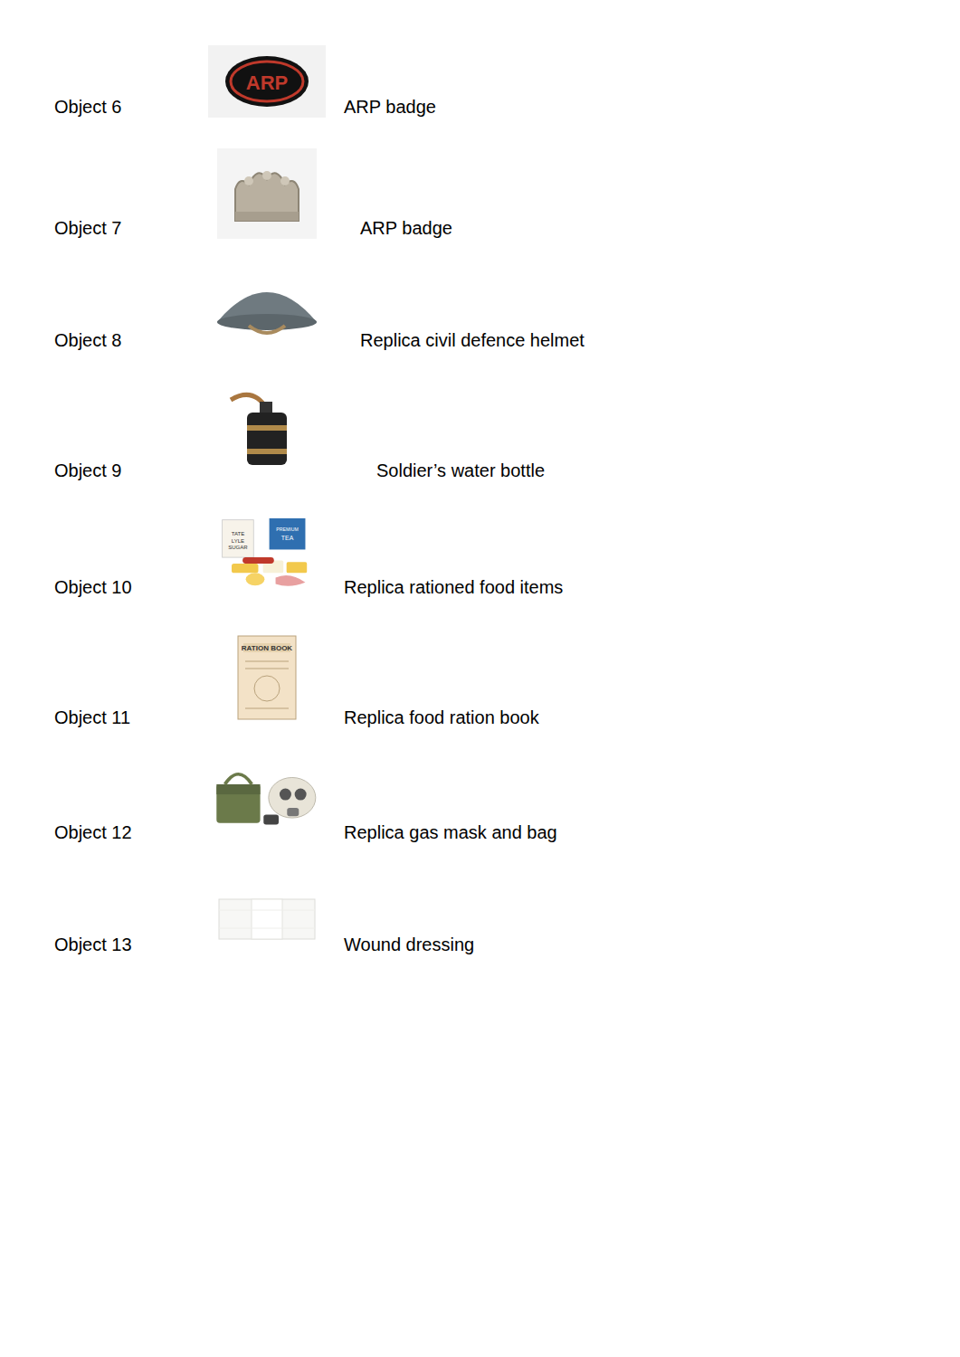Object 6 ARP badge
Object 7 ARP badge
Object 8 Replica civil defence helmet
Object 9 Soldier’s water bottle
Object 10 Replica rationed food items
Object 11 Replica food ration book
Object 12 Replica gas mask and bag
Object 13 Wound dressing